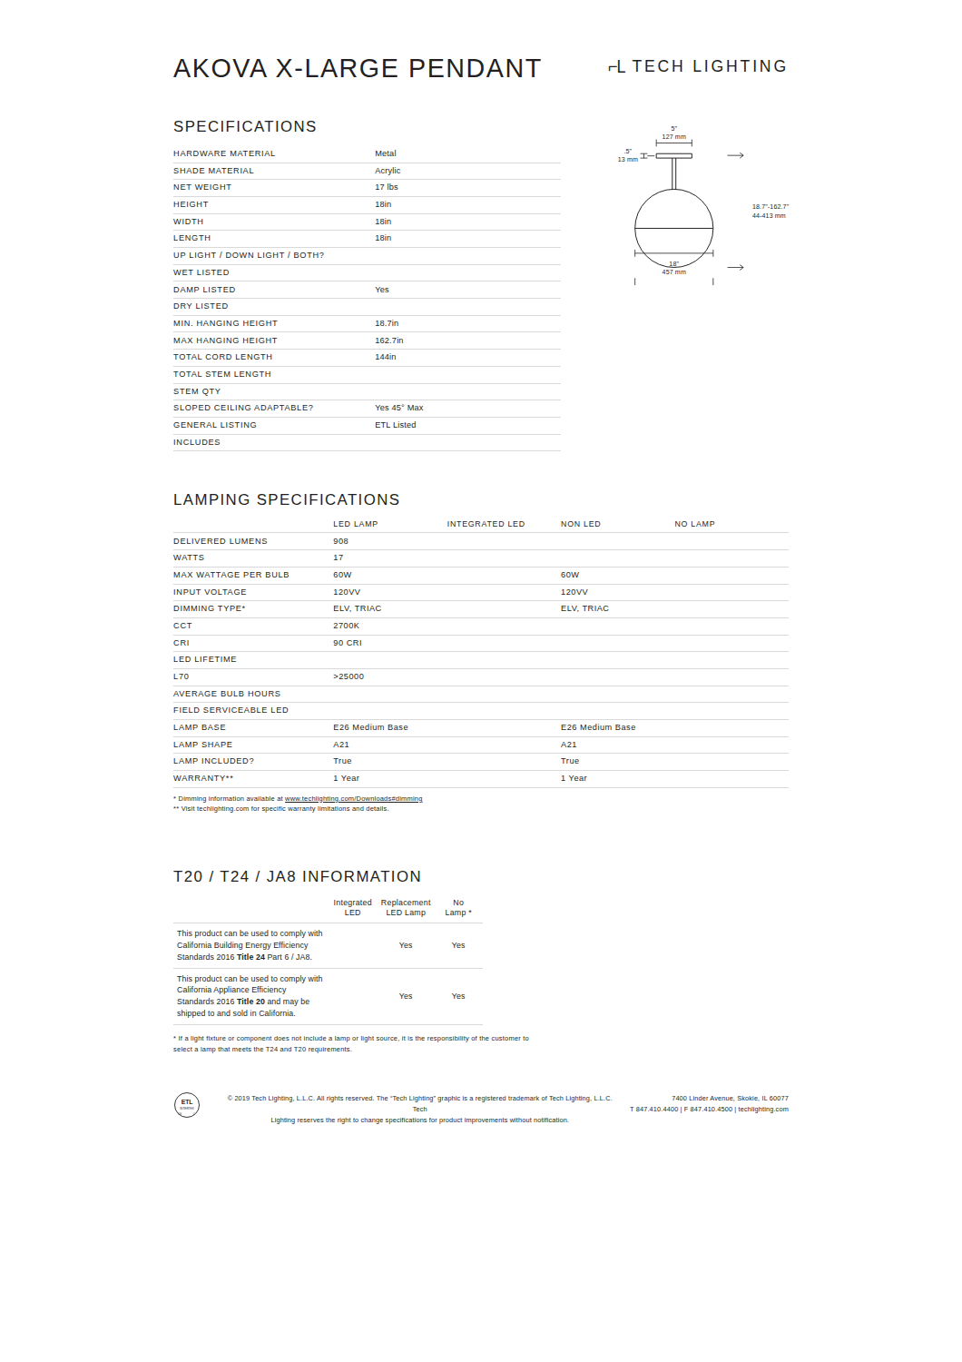AKOVA X-LARGE PENDANT
⌐L TECH LIGHTING
SPECIFICATIONS
| Hardware Material | Metal |
| Shade Material | Acrylic |
| Net Weight | 17 lbs |
| Height | 18in |
| Width | 18in |
| Length | 18in |
| Up Light / Down Light / Both? | |
| Wet Listed | |
| Damp Listed | Yes |
| Dry Listed | |
| Min. Hanging Height | 18.7in |
| Max Hanging Height | 162.7in |
| Total Cord Length | 144in |
| Total Stem Length | |
| Stem Qty | |
| Sloped Ceiling Adaptable? | Yes 45° Max |
| General Listing | ETL Listed |
| Includes | |
5" 127 mm .5" 13 mm 18.7"-162.7" 44-413 mm 18" 457 mm
LAMPING SPECIFICATIONS
| | LED LAMP | INTEGRATED LED | NON LED | NO LAMP |
| --- | --- | --- | --- | --- |
| Delivered Lumens | 908 | | | |
| Watts | 17 | | | |
| Max Wattage Per Bulb | 60W | | 60W | |
| Input Voltage | 120VV | | 120VV | |
| Dimming Type* | ELV, TRIAC | | ELV, TRIAC | |
| CCT | 2700K | | | |
| CRI | 90 CRI | | | |
| LED Lifetime | | | | |
| L70 | >25000 | | | |
| Average Bulb Hours | | | | |
| Field Serviceable LED | | | | |
| Lamp Base | E26 Medium Base | | E26 Medium Base | |
| Lamp Shape | A21 | | A21 | |
| Lamp Included? | True | | True | |
| Warranty** | 1 Year | | 1 Year | |
* Dimming information available at www.techlighting.com/Downloads#dimming
** Visit techlighting.com for specific warranty limitations and details.
T20 / T24 / JA8 INFORMATION
| | Integrated LED | Replacement LED Lamp | No Lamp * |
| --- | --- | --- | --- |
| This product can be used to comply with California Building Energy Efficiency Standards 2016 Title 24 Part 6 / JA8. | | Yes | Yes |
| This product can be used to comply with California Appliance Efficiency Standards 2016 Title 20 and may be shipped to and sold in California. | | Yes | Yes |
* If a light fixture or component does not include a lamp or light source, it is the responsibility of the customer to select a lamp that meets the T24 and T20 requirements.
ETL INTERTEK US C
© 2019 Tech Lighting, L.L.C. All rights reserved. The “Tech Lighting” graphic is a registered trademark of Tech Lighting, L.L.C. Tech
Lighting reserves the right to change specifications for product improvements without notification.
7400 Linder Avenue, Skokie, IL 60077
T 847.410.4400 | F 847.410.4500 | techlighting.com